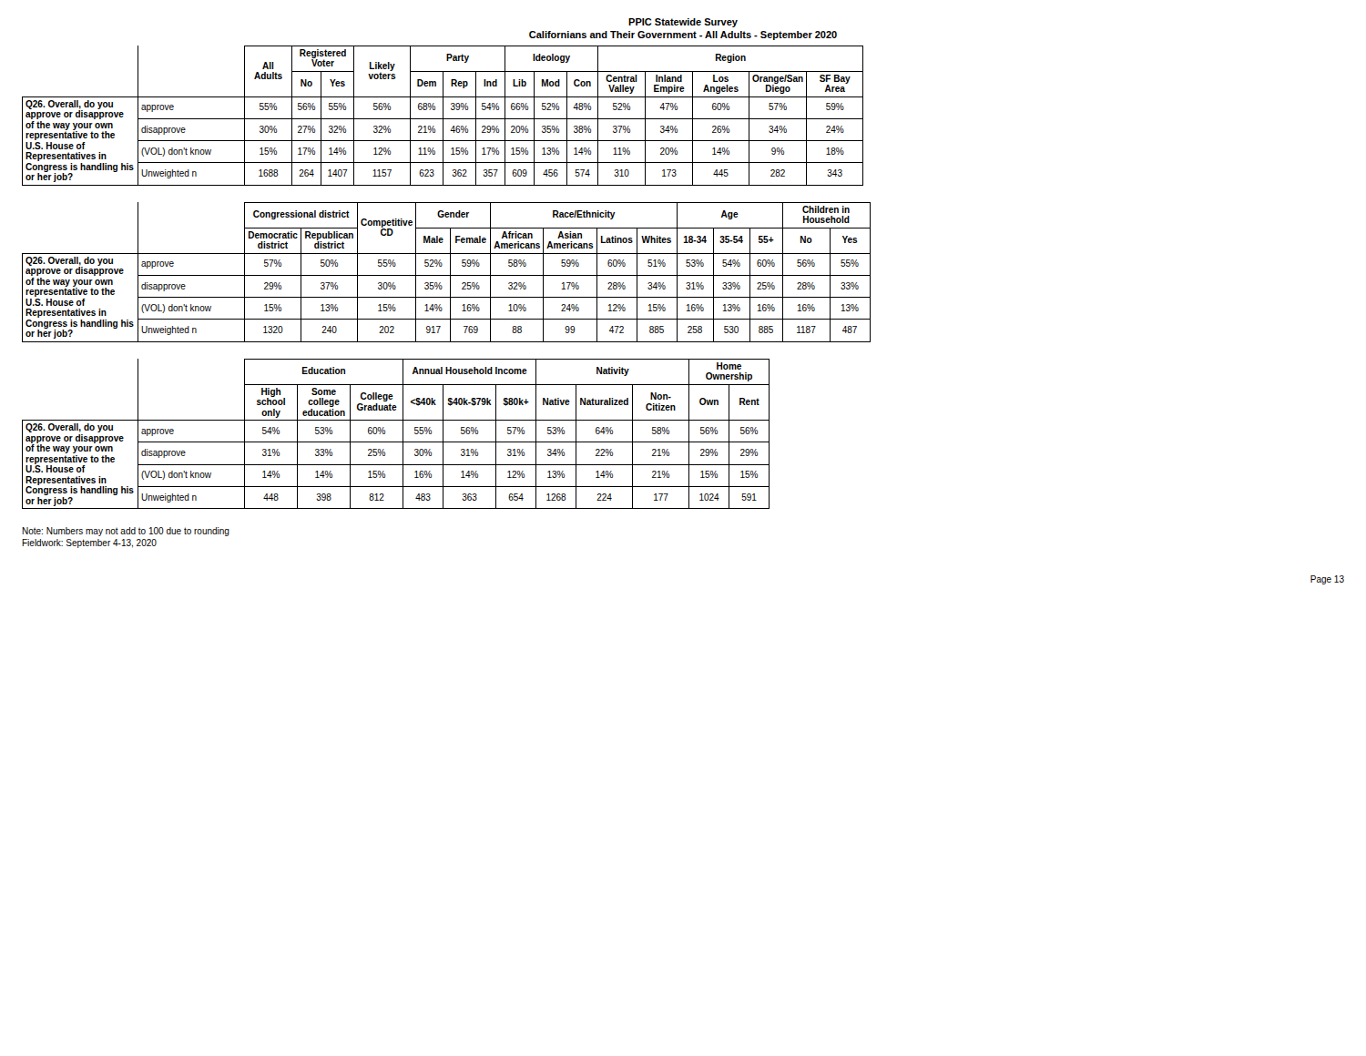PPIC Statewide Survey
Californians and Their Government - All Adults - September 2020
| | | All Adults | Registered Voter | Likely voters | Party | Ideology | Region |
| --- | --- | --- | --- | --- | --- | --- | --- |
| No | Yes | Dem | Rep | Ind | Lib | Mod | Con | Central Valley | Inland Empire | Los Angeles | Orange/San Diego | SF Bay Area |
| Q26. Overall, do you approve or disapprove of the way your own representative to the U.S. House of Representatives in Congress is handling his or her job? | approve | 55% | 56% | 55% | 56% | 68% | 39% | 54% | 66% | 52% | 48% | 52% | 47% | 60% | 57% | 59% |
| disapprove | 30% | 27% | 32% | 32% | 21% | 46% | 29% | 20% | 35% | 38% | 37% | 34% | 26% | 34% | 24% |
| (VOL) don't know | 15% | 17% | 14% | 12% | 11% | 15% | 17% | 15% | 13% | 14% | 11% | 20% | 14% | 9% | 18% |
| Unweighted n | 1688 | 264 | 1407 | 1157 | 623 | 362 | 357 | 609 | 456 | 574 | 310 | 173 | 445 | 282 | 343 |
| | | Congressional district | Competitive CD | Gender | Race/Ethnicity | Age | Children in Household |
| --- | --- | --- | --- | --- | --- | --- | --- |
| Democratic district | Republican district | Male | Female | African Americans | Asian Americans | Latinos | Whites | 18-34 | 35-54 | 55+ | No | Yes |
| Q26. Overall, do you approve or disapprove of the way your own representative to the U.S. House of Representatives in Congress is handling his or her job? | approve | 57% | 50% | 55% | 52% | 59% | 58% | 59% | 60% | 51% | 53% | 54% | 60% | 56% | 55% |
| disapprove | 29% | 37% | 30% | 35% | 25% | 32% | 17% | 28% | 34% | 31% | 33% | 25% | 28% | 33% |
| (VOL) don't know | 15% | 13% | 15% | 14% | 16% | 10% | 24% | 12% | 15% | 16% | 13% | 16% | 16% | 13% |
| Unweighted n | 1320 | 240 | 202 | 917 | 769 | 88 | 99 | 472 | 885 | 258 | 530 | 885 | 1187 | 487 |
| | | Education | Annual Household Income | Nativity | Home Ownership |
| --- | --- | --- | --- | --- | --- |
| High school only | Some college education | College Graduate | <$40k | $40k-$79k | $80k+ | Native | Naturalized | Non-Citizen | Own | Rent |
| Q26. Overall, do you approve or disapprove of the way your own representative to the U.S. House of Representatives in Congress is handling his or her job? | approve | 54% | 53% | 60% | 55% | 56% | 57% | 53% | 64% | 58% | 56% | 56% |
| disapprove | 31% | 33% | 25% | 30% | 31% | 31% | 34% | 22% | 21% | 29% | 29% |
| (VOL) don't know | 14% | 14% | 15% | 16% | 14% | 12% | 13% | 14% | 21% | 15% | 15% |
| Unweighted n | 448 | 398 | 812 | 483 | 363 | 654 | 1268 | 224 | 177 | 1024 | 591 |
Note: Numbers may not add to 100 due to rounding
Fieldwork: September 4-13, 2020
Page 13